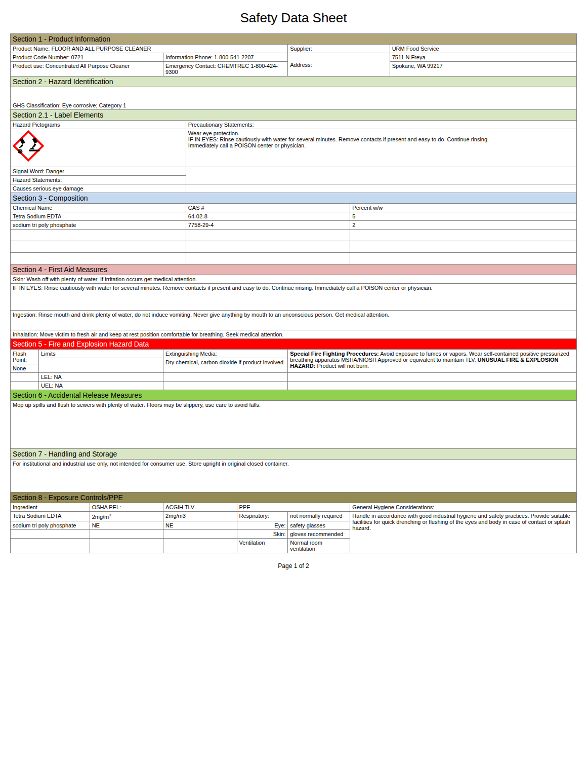Safety Data Sheet
| Section 1 - Product Information |
| Product Name: FLOOR AND ALL PURPOSE CLEANER | Supplier: | URM Food Service |
| Product Code Number: 0721 | Information Phone: 1-800-541-2207 | Address: | 7511 N.Freya |
| Product use: Concentrated All Purpose Cleaner | Emergency Contact: CHEMTREC 1-800-424-9300 | Spokane, WA 99217 |
| Section 2 - Hazard Identification |
| GHS Classification: Eye corrosive; Category 1 |
| Section 2.1 - Label Elements |
| Hazard Pictograms | Precautionary Statements: |
| | Wear eye protection. IF IN EYES: Rinse cautiously with water for several minutes. Remove contacts if present and easy to do. Continue rinsing. Immediately call a POISON center or physician. |
| Signal Word: Danger |
| Hazard Statements: |
| Causes serious eye damage | |
| Section 3 - Composition |
| Chemical Name | CAS # | Percent w/w |
| Tetra Sodium EDTA | 64-02-8 | 5 |
| sodium tri poly phosphate | 7758-29-4 | 2 |
| Section 4 - First Aid Measures |
| Skin: Wash off with plenty of water. If irritation occurs get medical attention. |
| IF IN EYES: Rinse cautiously with water for several minutes. Remove contacts if present and easy to do. Continue rinsing. Immediately call a POISON center or physician. |
| Ingestion: Rinse mouth and drink plenty of water, do not induce vomiting. Never give anything by mouth to an unconscious person. Get medical attention. |
| Inhalation: Move victim to fresh air and keep at rest position comfortable for breathing. Seek medical attention. |
| Section 5 - Fire and Explosion Hazard Data |
| Flash Point: | Limits | Extinguishing Media: | Special Fire Fighting Procedures: Avoid exposure to fumes or vapors. Wear self-contained positive pressurized breathing apparatus MSHA/NIOSH Approved or equivalent to maintain TLV. UNUSUAL FIRE & EXPLOSION HAZARD: Product will not burn. |
| | Dry chemical, carbon dioxide if product involved. |
| None |
| | LEL: NA | | |
| | UEL: NA | | |
| Section 6 - Accidental Release Measures |
| Mop up spills and flush to sewers with plenty of water. Floors may be slippery, use care to avoid falls. |
| Section 7 - Handling and Storage |
| For institutional and industrial use only, not intended for consumer use. Store upright in original closed container. |
| Section 8 - Exposure Controls/PPE |
| Ingredient | OSHA PEL: | ACGIH TLV | PPE | General Hygiene Considerations: |
| Tetra Sodium EDTA | 2mg/m 3 | 2mg/m3 | Respiratory: | not normally required | Handle in accordance with good industrial hygiene and safety practices. Provide suitable facilities for quick drenching or flushing of the eyes and body in case of contact or splash hazard. |
| sodium tri poly phosphate | NE | NE | Eye: | safety glasses |
| | | | Skin: | gloves recommended |
| | | | Ventilation | Normal room ventilation |
Page 1 of 2